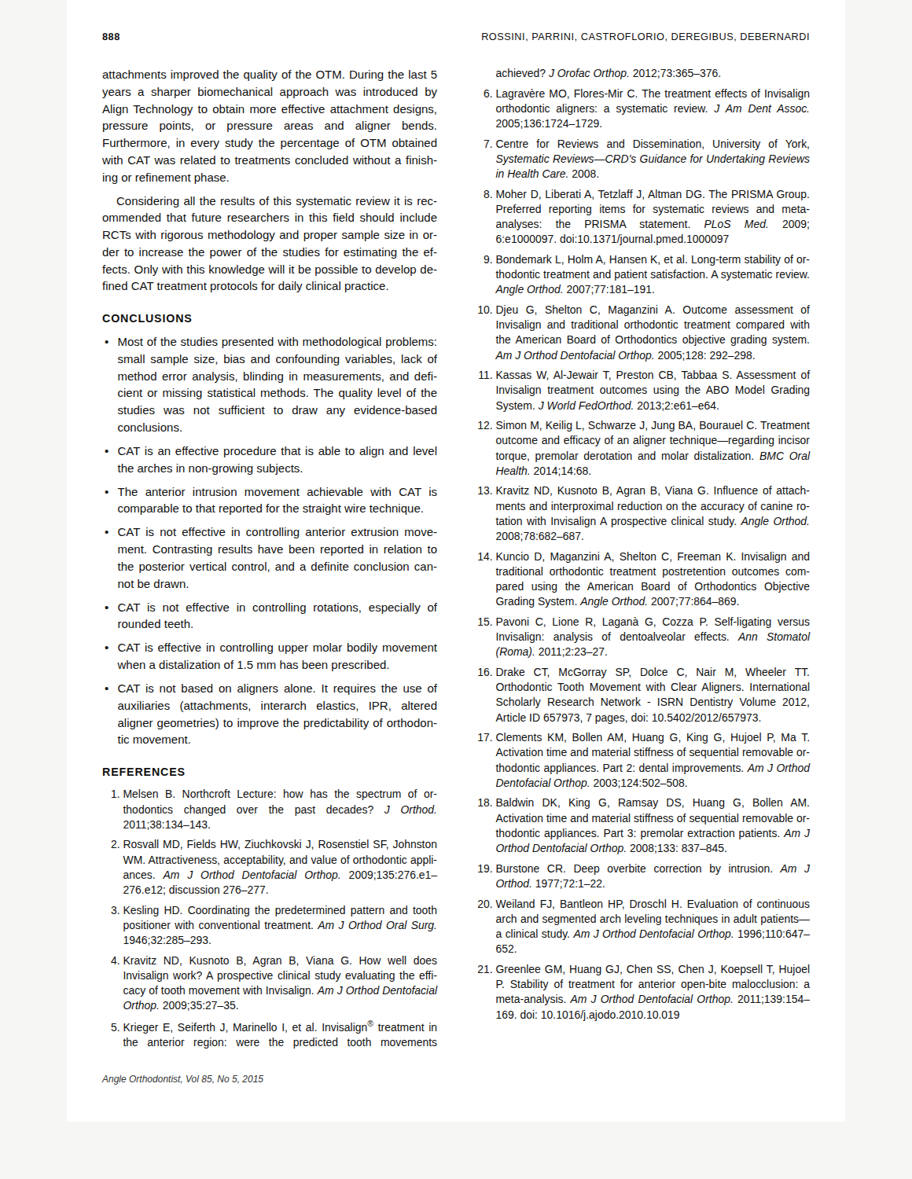888 Rossini, Parrini, Castroflorio, Deregibus, Debernardi
attachments improved the quality of the OTM. During the last 5 years a sharper biomechanical approach was introduced by Align Technology to obtain more effective attachment designs, pressure points, or pressure areas and aligner bends. Furthermore, in every study the percentage of OTM obtained with CAT was related to treatments concluded without a finishing or refinement phase.
Considering all the results of this systematic review it is recommended that future researchers in this field should include RCTs with rigorous methodology and proper sample size in order to increase the power of the studies for estimating the effects. Only with this knowledge will it be possible to develop defined CAT treatment protocols for daily clinical practice.
Conclusions
Most of the studies presented with methodological problems: small sample size, bias and confounding variables, lack of method error analysis, blinding in measurements, and deficient or missing statistical methods. The quality level of the studies was not sufficient to draw any evidence-based conclusions.
CAT is an effective procedure that is able to align and level the arches in non-growing subjects.
The anterior intrusion movement achievable with CAT is comparable to that reported for the straight wire technique.
CAT is not effective in controlling anterior extrusion movement. Contrasting results have been reported in relation to the posterior vertical control, and a definite conclusion cannot be drawn.
CAT is not effective in controlling rotations, especially of rounded teeth.
CAT is effective in controlling upper molar bodily movement when a distalization of 1.5 mm has been prescribed.
CAT is not based on aligners alone. It requires the use of auxiliaries (attachments, interarch elastics, IPR, altered aligner geometries) to improve the predictability of orthodontic movement.
References
Melsen B. Northcroft Lecture: how has the spectrum of orthodontics changed over the past decades? J Orthod. 2011;38:134–143.
Rosvall MD, Fields HW, Ziuchkovski J, Rosenstiel SF, Johnston WM. Attractiveness, acceptability, and value of orthodontic appliances. Am J Orthod Dentofacial Orthop. 2009;135:276.e1–276.e12; discussion 276–277.
Kesling HD. Coordinating the predetermined pattern and tooth positioner with conventional treatment. Am J Orthod Oral Surg. 1946;32:285–293.
Kravitz ND, Kusnoto B, Agran B, Viana G. How well does Invisalign work? A prospective clinical study evaluating the efficacy of tooth movement with Invisalign. Am J Orthod Dentofacial Orthop. 2009;35:27–35.
Krieger E, Seiferth J, Marinello I, et al. Invisalign® treatment in the anterior region: were the predicted tooth movements achieved? J Orofac Orthop. 2012;73:365–376.
Lagravère MO, Flores-Mir C. The treatment effects of Invisalign orthodontic aligners: a systematic review. J Am Dent Assoc. 2005;136:1724–1729.
Centre for Reviews and Dissemination, University of York, Systematic Reviews—CRD's Guidance for Undertaking Reviews in Health Care. 2008.
Moher D, Liberati A, Tetzlaff J, Altman DG. The PRISMA Group. Preferred reporting items for systematic reviews and meta-analyses: the PRISMA statement. PLoS Med. 2009; 6:e1000097. doi:10.1371/journal.pmed.1000097
Bondemark L, Holm A, Hansen K, et al. Long-term stability of orthodontic treatment and patient satisfaction. A systematic review. Angle Orthod. 2007;77:181–191.
Djeu G, Shelton C, Maganzini A. Outcome assessment of Invisalign and traditional orthodontic treatment compared with the American Board of Orthodontics objective grading system. Am J Orthod Dentofacial Orthop. 2005;128: 292–298.
Kassas W, Al-Jewair T, Preston CB, Tabbaa S. Assessment of Invisalign treatment outcomes using the ABO Model Grading System. J World FedOrthod. 2013;2:e61–e64.
Simon M, Keilig L, Schwarze J, Jung BA, Bourauel C. Treatment outcome and efficacy of an aligner technique—regarding incisor torque, premolar derotation and molar distalization. BMC Oral Health. 2014;14:68.
Kravitz ND, Kusnoto B, Agran B, Viana G. Influence of attachments and interproximal reduction on the accuracy of canine rotation with Invisalign A prospective clinical study. Angle Orthod. 2008;78:682–687.
Kuncio D, Maganzini A, Shelton C, Freeman K. Invisalign and traditional orthodontic treatment postretention outcomes compared using the American Board of Orthodontics Objective Grading System. Angle Orthod. 2007;77:864–869.
Pavoni C, Lione R, Laganà G, Cozza P. Self-ligating versus Invisalign: analysis of dentoalveolar effects. Ann Stomatol (Roma). 2011;2:23–27.
Drake CT, McGorray SP, Dolce C, Nair M, Wheeler TT. Orthodontic Tooth Movement with Clear Aligners. International Scholarly Research Network - ISRN Dentistry Volume 2012, Article ID 657973, 7 pages, doi: 10.5402/2012/657973.
Clements KM, Bollen AM, Huang G, King G, Hujoel P, Ma T. Activation time and material stiffness of sequential removable orthodontic appliances. Part 2: dental improvements. Am J Orthod Dentofacial Orthop. 2003;124:502–508.
Baldwin DK, King G, Ramsay DS, Huang G, Bollen AM. Activation time and material stiffness of sequential removable orthodontic appliances. Part 3: premolar extraction patients. Am J Orthod Dentofacial Orthop. 2008;133: 837–845.
Burstone CR. Deep overbite correction by intrusion. Am J Orthod. 1977;72:1–22.
Weiland FJ, Bantleon HP, Droschl H. Evaluation of continuous arch and segmented arch leveling techniques in adult patients—a clinical study. Am J Orthod Dentofacial Orthop. 1996;110:647–652.
Greenlee GM, Huang GJ, Chen SS, Chen J, Koepsell T, Hujoel P. Stability of treatment for anterior open-bite malocclusion: a meta-analysis. Am J Orthod Dentofacial Orthop. 2011;139:154–169. doi: 10.1016/j.ajodo.2010.10.019
Angle Orthodontist, Vol 85, No 5, 2015